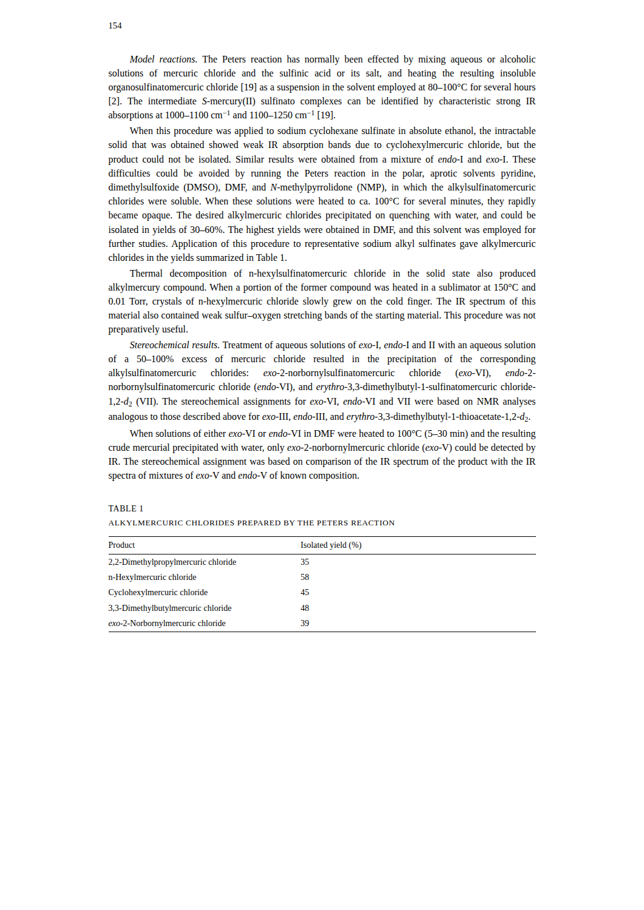154
Model reactions. The Peters reaction has normally been effected by mixing aqueous or alcoholic solutions of mercuric chloride and the sulfinic acid or its salt, and heating the resulting insoluble organosulfinatomercuric chloride [19] as a suspension in the solvent employed at 80–100°C for several hours [2]. The intermediate S-mercury(II) sulfinato complexes can be identified by characteristic strong IR absorptions at 1000–1100 cm−1 and 1100–1250 cm−1 [19].
When this procedure was applied to sodium cyclohexane sulfinate in absolute ethanol, the intractable solid that was obtained showed weak IR absorption bands due to cyclohexylmercuric chloride, but the product could not be isolated. Similar results were obtained from a mixture of endo-I and exo-I. These difficulties could be avoided by running the Peters reaction in the polar, aprotic solvents pyridine, dimethylsulfoxide (DMSO), DMF, and N-methylpyrrolidone (NMP), in which the alkylsulfinatomercuric chlorides were soluble. When these solutions were heated to ca. 100°C for several minutes, they rapidly became opaque. The desired alkylmercuric chlorides precipitated on quenching with water, and could be isolated in yields of 30–60%. The highest yields were obtained in DMF, and this solvent was employed for further studies. Application of this procedure to representative sodium alkyl sulfinates gave alkylmercuric chlorides in the yields summarized in Table 1.
Thermal decomposition of n-hexylsulfinatomercuric chloride in the solid state also produced alkylmercury compound. When a portion of the former compound was heated in a sublimator at 150°C and 0.01 Torr, crystals of n-hexylmercuric chloride slowly grew on the cold finger. The IR spectrum of this material also contained weak sulfur–oxygen stretching bands of the starting material. This procedure was not preparatively useful.
Stereochemical results. Treatment of aqueous solutions of exo-I, endo-I and II with an aqueous solution of a 50–100% excess of mercuric chloride resulted in the precipitation of the corresponding alkylsulfinatomercuric chlorides: exo-2-norbornylsulfinatomercuric chloride (exo-VI), endo-2-norbornylsulfinatomercuric chloride (endo-VI), and erythro-3,3-dimethylbutyl-1-sulfinatomercuric chloride-1,2-d2 (VII). The stereochemical assignments for exo-VI, endo-VI and VII were based on NMR analyses analogous to those described above for exo-III, endo-III, and erythro-3,3-dimethylbutyl-1-thioacetate-1,2-d2.
When solutions of either exo-VI or endo-VI in DMF were heated to 100°C (5–30 min) and the resulting crude mercurial precipitated with water, only exo-2-norbornylmercuric chloride (exo-V) could be detected by IR. The stereochemical assignment was based on comparison of the IR spectrum of the product with the IR spectra of mixtures of exo-V and endo-V of known composition.
TABLE 1
Alkylmercuric chlorides prepared by the Peters reaction
| Product | Isolated yield (%) |
| --- | --- |
| 2,2-Dimethylpropylmercuric chloride | 35 |
| n-Hexylmercuric chloride | 58 |
| Cyclohexylmercuric chloride | 45 |
| 3,3-Dimethylbutylmercuric chloride | 48 |
| exo -2-Norbornylmercuric chloride | 39 |